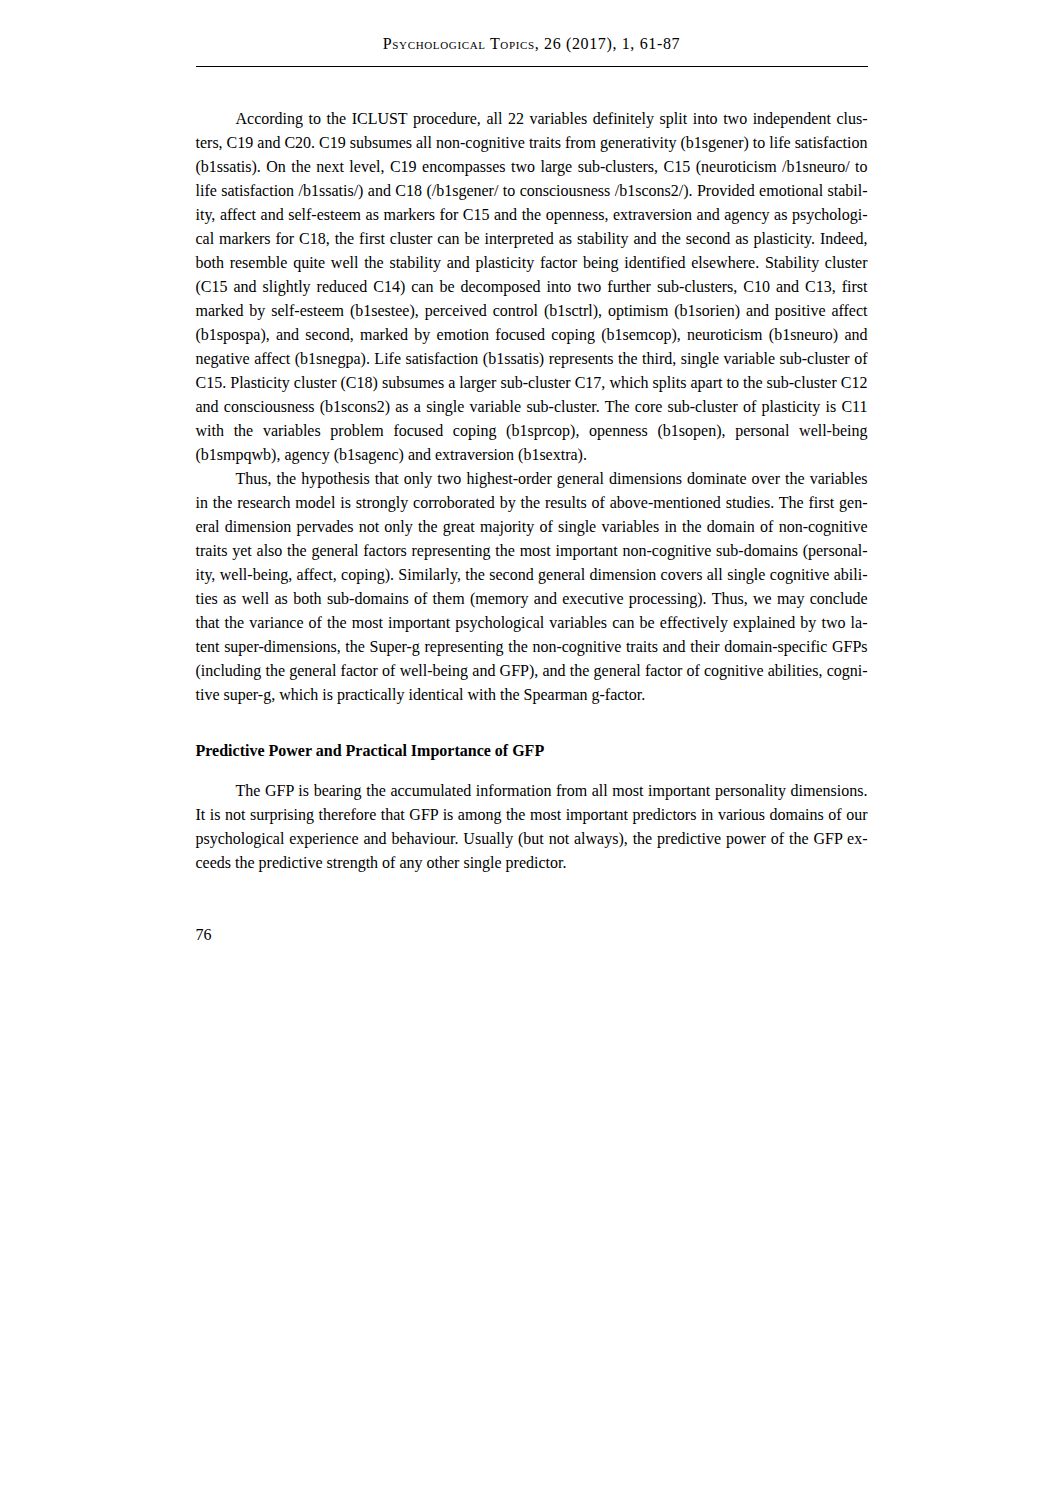Psychological Topics, 26 (2017), 1, 61-87
According to the ICLUST procedure, all 22 variables definitely split into two independent clusters, C19 and C20. C19 subsumes all non-cognitive traits from generativity (b1sgener) to life satisfaction (b1ssatis). On the next level, C19 encompasses two large sub-clusters, C15 (neuroticism /b1sneuro/ to life satisfaction /b1ssatis/) and C18 (/b1sgener/ to consciousness /b1scons2/). Provided emotional stability, affect and self-esteem as markers for C15 and the openness, extraversion and agency as psychological markers for C18, the first cluster can be interpreted as stability and the second as plasticity. Indeed, both resemble quite well the stability and plasticity factor being identified elsewhere. Stability cluster (C15 and slightly reduced C14) can be decomposed into two further sub-clusters, C10 and C13, first marked by self-esteem (b1sestee), perceived control (b1sctrl), optimism (b1sorien) and positive affect (b1spospa), and second, marked by emotion focused coping (b1semcop), neuroticism (b1sneuro) and negative affect (b1snegpa). Life satisfaction (b1ssatis) represents the third, single variable sub-cluster of C15. Plasticity cluster (C18) subsumes a larger sub-cluster C17, which splits apart to the sub-cluster C12 and consciousness (b1scons2) as a single variable sub-cluster. The core sub-cluster of plasticity is C11 with the variables problem focused coping (b1sprcop), openness (b1sopen), personal well-being (b1smpqwb), agency (b1sagenc) and extraversion (b1sextra).
Thus, the hypothesis that only two highest-order general dimensions dominate over the variables in the research model is strongly corroborated by the results of above-mentioned studies. The first general dimension pervades not only the great majority of single variables in the domain of non-cognitive traits yet also the general factors representing the most important non-cognitive sub-domains (personality, well-being, affect, coping). Similarly, the second general dimension covers all single cognitive abilities as well as both sub-domains of them (memory and executive processing). Thus, we may conclude that the variance of the most important psychological variables can be effectively explained by two latent super-dimensions, the Super-g representing the non-cognitive traits and their domain-specific GFPs (including the general factor of well-being and GFP), and the general factor of cognitive abilities, cognitive super-g, which is practically identical with the Spearman g-factor.
Predictive Power and Practical Importance of GFP
The GFP is bearing the accumulated information from all most important personality dimensions. It is not surprising therefore that GFP is among the most important predictors in various domains of our psychological experience and behaviour. Usually (but not always), the predictive power of the GFP exceeds the predictive strength of any other single predictor.
76